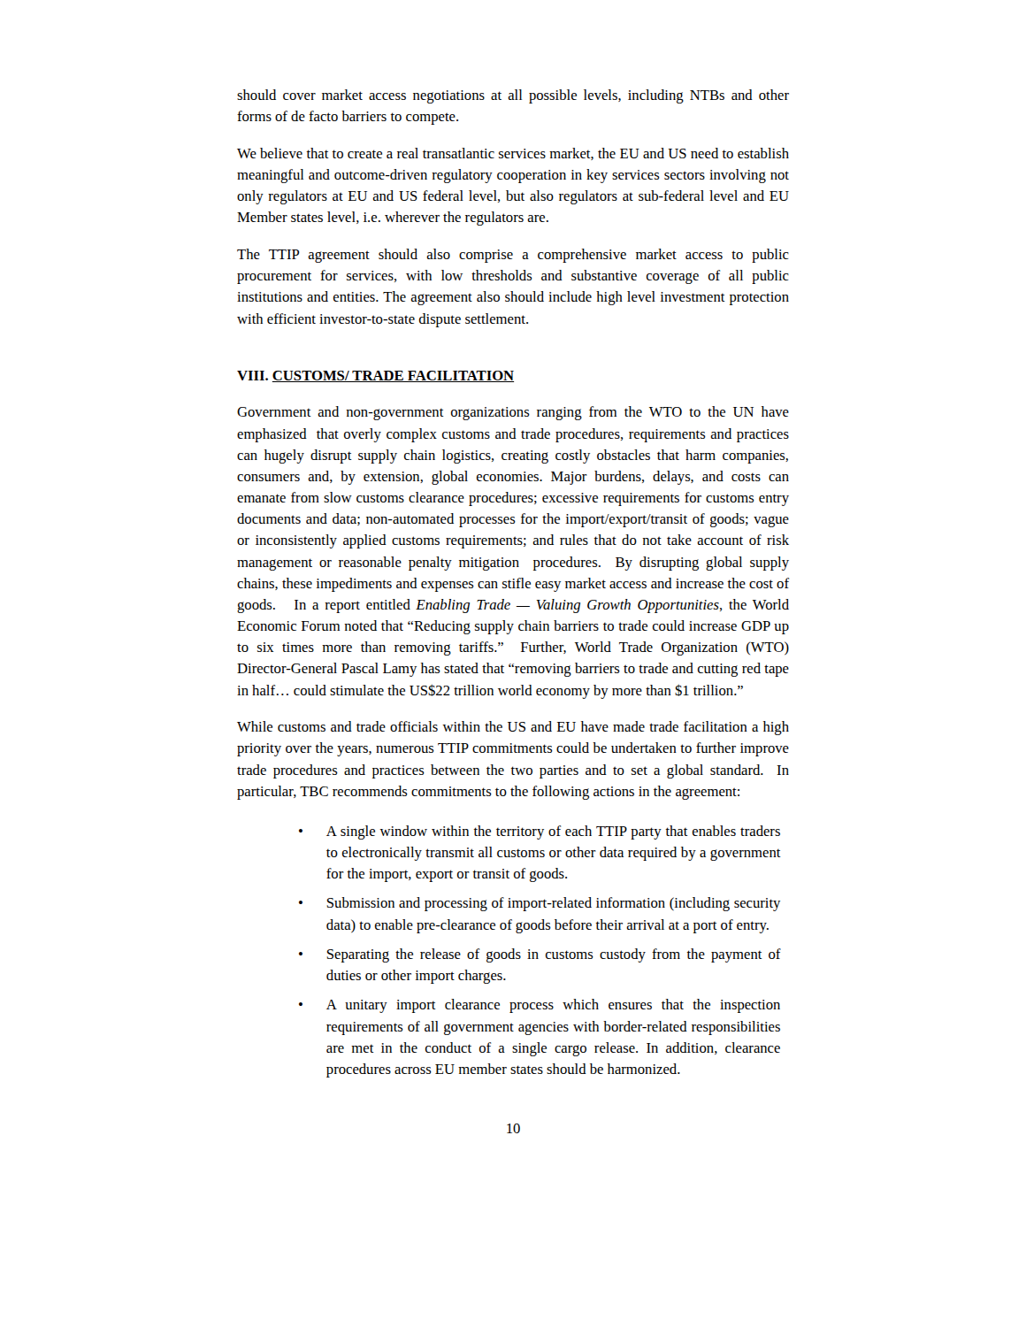should cover market access negotiations at all possible levels, including NTBs and other forms of de facto barriers to compete.
We believe that to create a real transatlantic services market, the EU and US need to establish meaningful and outcome-driven regulatory cooperation in key services sectors involving not only regulators at EU and US federal level, but also regulators at sub-federal level and EU Member states level, i.e. wherever the regulators are.
The TTIP agreement should also comprise a comprehensive market access to public procurement for services, with low thresholds and substantive coverage of all public institutions and entities. The agreement also should include high level investment protection with efficient investor-to-state dispute settlement.
VIII. CUSTOMS/ TRADE FACILITATION
Government and non-government organizations ranging from the WTO to the UN have emphasized that overly complex customs and trade procedures, requirements and practices can hugely disrupt supply chain logistics, creating costly obstacles that harm companies, consumers and, by extension, global economies. Major burdens, delays, and costs can emanate from slow customs clearance procedures; excessive requirements for customs entry documents and data; non-automated processes for the import/export/transit of goods; vague or inconsistently applied customs requirements; and rules that do not take account of risk management or reasonable penalty mitigation procedures. By disrupting global supply chains, these impediments and expenses can stifle easy market access and increase the cost of goods. In a report entitled Enabling Trade — Valuing Growth Opportunities, the World Economic Forum noted that “Reducing supply chain barriers to trade could increase GDP up to six times more than removing tariffs.” Further, World Trade Organization (WTO) Director-General Pascal Lamy has stated that “removing barriers to trade and cutting red tape in half… could stimulate the US$22 trillion world economy by more than $1 trillion.”
While customs and trade officials within the US and EU have made trade facilitation a high priority over the years, numerous TTIP commitments could be undertaken to further improve trade procedures and practices between the two parties and to set a global standard. In particular, TBC recommends commitments to the following actions in the agreement:
A single window within the territory of each TTIP party that enables traders to electronically transmit all customs or other data required by a government for the import, export or transit of goods.
Submission and processing of import-related information (including security data) to enable pre-clearance of goods before their arrival at a port of entry.
Separating the release of goods in customs custody from the payment of duties or other import charges.
A unitary import clearance process which ensures that the inspection requirements of all government agencies with border-related responsibilities are met in the conduct of a single cargo release. In addition, clearance procedures across EU member states should be harmonized.
10